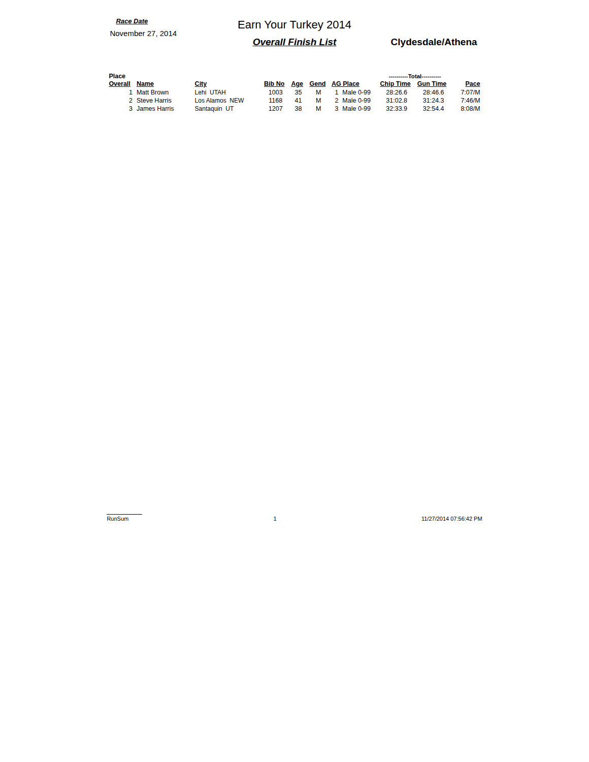Earn Your Turkey 2014
Overall Finish List
Race Date
November 27, 2014
Clydesdale/Athena
| Place | | | | | | ----------Total---------- | |
| --- | --- | --- | --- | --- | --- | --- | --- |
| Overall | Name | City | Bib No | Age | Gend | AG Place | Chip Time | Gun Time | Pace |
| 1 | Matt Brown | Lehi UTAH | 1003 | 35 | M | 1 | Male 0-99 | 28:26.6 | 28:46.6 | 7:07/M |
| 2 | Steve Harris | Los Alamos NEW | 1168 | 41 | M | 2 | Male 0-99 | 31:02.8 | 31:24.3 | 7:46/M |
| 3 | James Harris | Santaquin UT | 1207 | 38 | M | 3 | Male 0-99 | 32:33.9 | 32:54.4 | 8:08/M |
RunSum
1
11/27/2014 07:56:42 PM